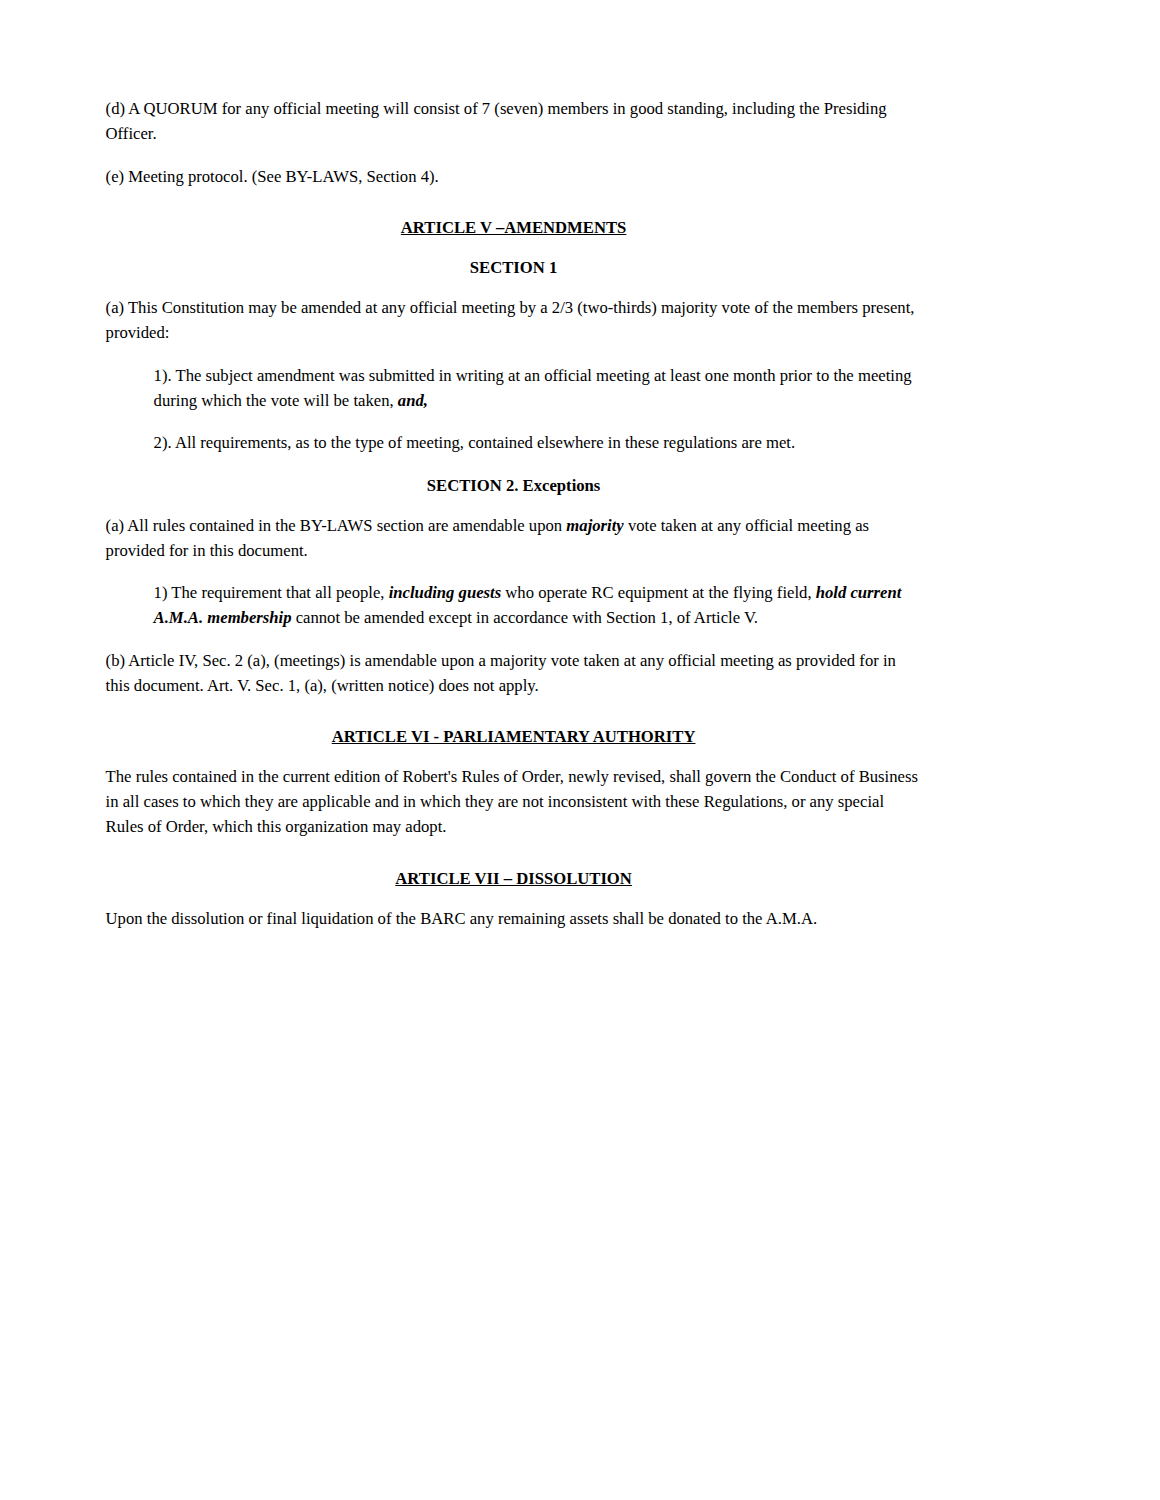(d) A QUORUM for any official meeting will consist of 7 (seven) members in good standing, including the Presiding Officer.
(e) Meeting protocol. (See BY-LAWS, Section 4).
ARTICLE V –AMENDMENTS
SECTION 1
(a) This Constitution may be amended at any official meeting by a 2/3 (two-thirds) majority vote of the members present, provided:
1). The subject amendment was submitted in writing at an official meeting at least one month prior to the meeting during which the vote will be taken, and,
2). All requirements, as to the type of meeting, contained elsewhere in these regulations are met.
SECTION 2. Exceptions
(a) All rules contained in the BY-LAWS section are amendable upon majority vote taken at any official meeting as provided for in this document.
1) The requirement that all people, including guests who operate RC equipment at the flying field, hold current A.M.A. membership cannot be amended except in accordance with Section 1, of Article V.
(b) Article IV, Sec. 2 (a), (meetings) is amendable upon a majority vote taken at any official meeting as provided for in this document. Art. V. Sec. 1, (a), (written notice) does not apply.
ARTICLE VI - PARLIAMENTARY AUTHORITY
The rules contained in the current edition of Robert's Rules of Order, newly revised, shall govern the Conduct of Business in all cases to which they are applicable and in which they are not inconsistent with these Regulations, or any special Rules of Order, which this organization may adopt.
ARTICLE VII – DISSOLUTION
Upon the dissolution or final liquidation of the BARC any remaining assets shall be donated to the A.M.A.